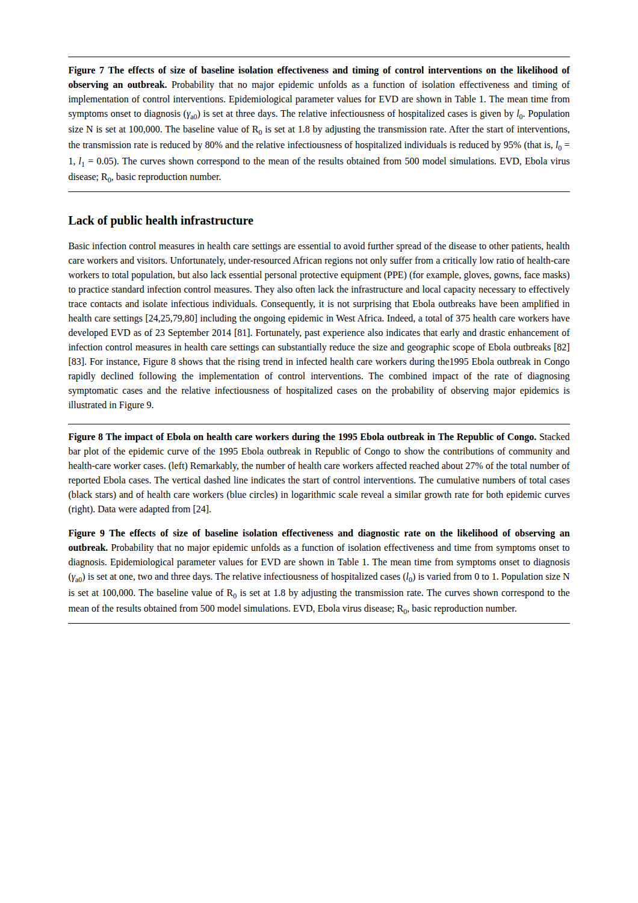Figure 7 The effects of size of baseline isolation effectiveness and timing of control interventions on the likelihood of observing an outbreak. Probability that no major epidemic unfolds as a function of isolation effectiveness and timing of implementation of control interventions. Epidemiological parameter values for EVD are shown in Table 1. The mean time from symptoms onset to diagnosis (γa0) is set at three days. The relative infectiousness of hospitalized cases is given by l0. Population size N is set at 100,000. The baseline value of R0 is set at 1.8 by adjusting the transmission rate. After the start of interventions, the transmission rate is reduced by 80% and the relative infectiousness of hospitalized individuals is reduced by 95% (that is, l0 = 1, l1 = 0.05). The curves shown correspond to the mean of the results obtained from 500 model simulations. EVD, Ebola virus disease; R0, basic reproduction number.
Lack of public health infrastructure
Basic infection control measures in health care settings are essential to avoid further spread of the disease to other patients, health care workers and visitors. Unfortunately, under-resourced African regions not only suffer from a critically low ratio of health-care workers to total population, but also lack essential personal protective equipment (PPE) (for example, gloves, gowns, face masks) to practice standard infection control measures. They also often lack the infrastructure and local capacity necessary to effectively trace contacts and isolate infectious individuals. Consequently, it is not surprising that Ebola outbreaks have been amplified in health care settings [24,25,79,80] including the ongoing epidemic in West Africa. Indeed, a total of 375 health care workers have developed EVD as of 23 September 2014 [81]. Fortunately, past experience also indicates that early and drastic enhancement of infection control measures in health care settings can substantially reduce the size and geographic scope of Ebola outbreaks [82] [83]. For instance, Figure 8 shows that the rising trend in infected health care workers during the1995 Ebola outbreak in Congo rapidly declined following the implementation of control interventions. The combined impact of the rate of diagnosing symptomatic cases and the relative infectiousness of hospitalized cases on the probability of observing major epidemics is illustrated in Figure 9.
Figure 8 The impact of Ebola on health care workers during the 1995 Ebola outbreak in The Republic of Congo. Stacked bar plot of the epidemic curve of the 1995 Ebola outbreak in Republic of Congo to show the contributions of community and health-care worker cases. (left) Remarkably, the number of health care workers affected reached about 27% of the total number of reported Ebola cases. The vertical dashed line indicates the start of control interventions. The cumulative numbers of total cases (black stars) and of health care workers (blue circles) in logarithmic scale reveal a similar growth rate for both epidemic curves (right). Data were adapted from [24].
Figure 9 The effects of size of baseline isolation effectiveness and diagnostic rate on the likelihood of observing an outbreak. Probability that no major epidemic unfolds as a function of isolation effectiveness and time from symptoms onset to diagnosis. Epidemiological parameter values for EVD are shown in Table 1. The mean time from symptoms onset to diagnosis (γa0) is set at one, two and three days. The relative infectiousness of hospitalized cases (l0) is varied from 0 to 1. Population size N is set at 100,000. The baseline value of R0 is set at 1.8 by adjusting the transmission rate. The curves shown correspond to the mean of the results obtained from 500 model simulations. EVD, Ebola virus disease; R0, basic reproduction number.